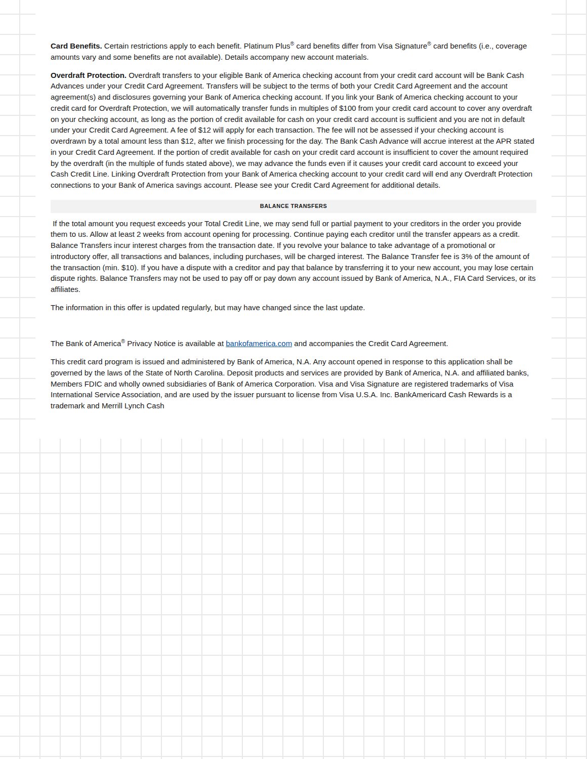Card Benefits. Certain restrictions apply to each benefit. Platinum Plus® card benefits differ from Visa Signature® card benefits (i.e., coverage amounts vary and some benefits are not available). Details accompany new account materials.
Overdraft Protection. Overdraft transfers to your eligible Bank of America checking account from your credit card account will be Bank Cash Advances under your Credit Card Agreement. Transfers will be subject to the terms of both your Credit Card Agreement and the account agreement(s) and disclosures governing your Bank of America checking account. If you link your Bank of America checking account to your credit card for Overdraft Protection, we will automatically transfer funds in multiples of $100 from your credit card account to cover any overdraft on your checking account, as long as the portion of credit available for cash on your credit card account is sufficient and you are not in default under your Credit Card Agreement. A fee of $12 will apply for each transaction. The fee will not be assessed if your checking account is overdrawn by a total amount less than $12, after we finish processing for the day. The Bank Cash Advance will accrue interest at the APR stated in your Credit Card Agreement. If the portion of credit available for cash on your credit card account is insufficient to cover the amount required by the overdraft (in the multiple of funds stated above), we may advance the funds even if it causes your credit card account to exceed your Cash Credit Line. Linking Overdraft Protection from your Bank of America checking account to your credit card will end any Overdraft Protection connections to your Bank of America savings account. Please see your Credit Card Agreement for additional details.
BALANCE TRANSFERS
If the total amount you request exceeds your Total Credit Line, we may send full or partial payment to your creditors in the order you provide them to us. Allow at least 2 weeks from account opening for processing. Continue paying each creditor until the transfer appears as a credit. Balance Transfers incur interest charges from the transaction date. If you revolve your balance to take advantage of a promotional or introductory offer, all transactions and balances, including purchases, will be charged interest. The Balance Transfer fee is 3% of the amount of the transaction (min. $10). If you have a dispute with a creditor and pay that balance by transferring it to your new account, you may lose certain dispute rights. Balance Transfers may not be used to pay off or pay down any account issued by Bank of America, N.A., FIA Card Services, or its affiliates.
The information in this offer is updated regularly, but may have changed since the last update.
The Bank of America® Privacy Notice is available at bankofamerica.com and accompanies the Credit Card Agreement.
This credit card program is issued and administered by Bank of America, N.A. Any account opened in response to this application shall be governed by the laws of the State of North Carolina. Deposit products and services are provided by Bank of America, N.A. and affiliated banks, Members FDIC and wholly owned subsidiaries of Bank of America Corporation. Visa and Visa Signature are registered trademarks of Visa International Service Association, and are used by the issuer pursuant to license from Visa U.S.A. Inc. BankAmericard Cash Rewards is a trademark and Merrill Lynch Cash